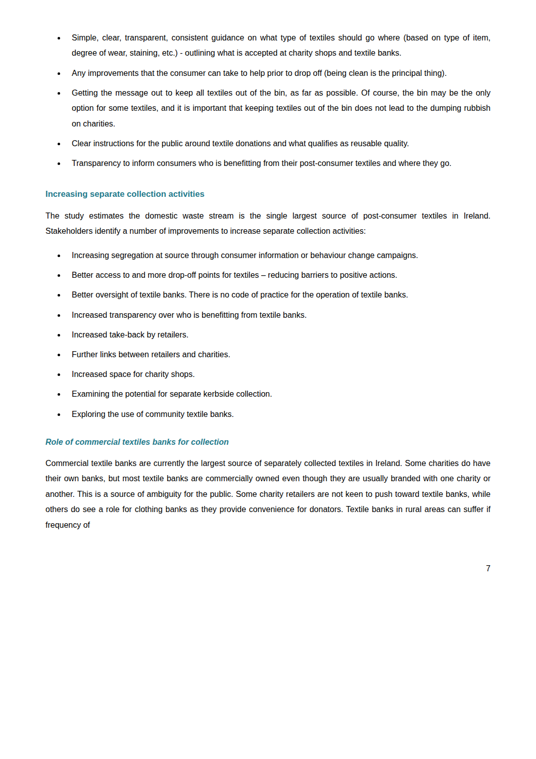Simple, clear, transparent, consistent guidance on what type of textiles should go where (based on type of item, degree of wear, staining, etc.) - outlining what is accepted at charity shops and textile banks.
Any improvements that the consumer can take to help prior to drop off (being clean is the principal thing).
Getting the message out to keep all textiles out of the bin, as far as possible. Of course, the bin may be the only option for some textiles, and it is important that keeping textiles out of the bin does not lead to the dumping rubbish on charities.
Clear instructions for the public around textile donations and what qualifies as reusable quality.
Transparency to inform consumers who is benefitting from their post-consumer textiles and where they go.
Increasing separate collection activities
The study estimates the domestic waste stream is the single largest source of post-consumer textiles in Ireland. Stakeholders identify a number of improvements to increase separate collection activities:
Increasing segregation at source through consumer information or behaviour change campaigns.
Better access to and more drop-off points for textiles – reducing barriers to positive actions.
Better oversight of textile banks. There is no code of practice for the operation of textile banks.
Increased transparency over who is benefitting from textile banks.
Increased take-back by retailers.
Further links between retailers and charities.
Increased space for charity shops.
Examining the potential for separate kerbside collection.
Exploring the use of community textile banks.
Role of commercial textiles banks for collection
Commercial textile banks are currently the largest source of separately collected textiles in Ireland. Some charities do have their own banks, but most textile banks are commercially owned even though they are usually branded with one charity or another. This is a source of ambiguity for the public. Some charity retailers are not keen to push toward textile banks, while others do see a role for clothing banks as they provide convenience for donators. Textile banks in rural areas can suffer if frequency of
7